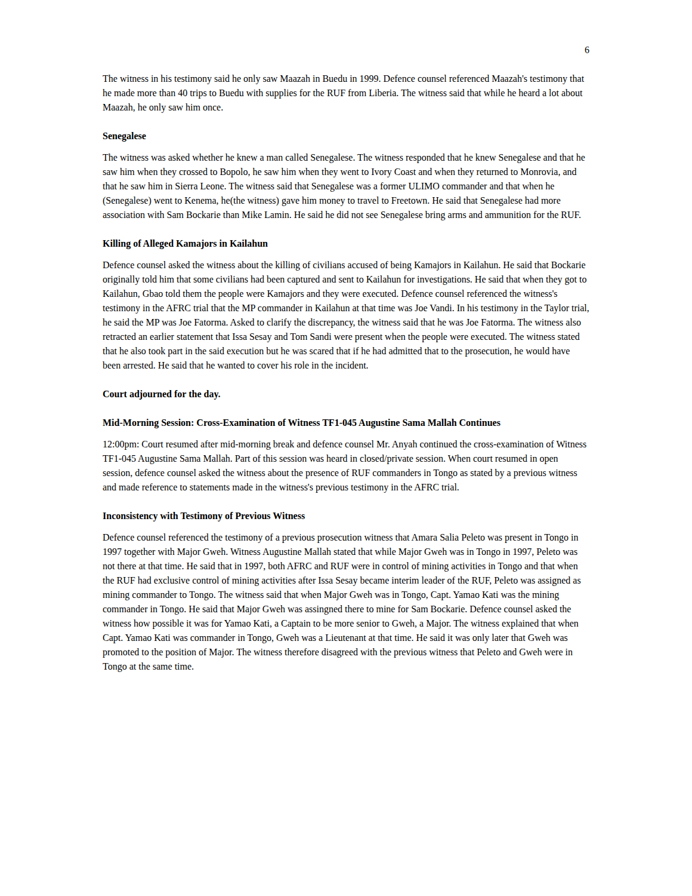6
The witness in his testimony said he only saw Maazah in Buedu in 1999. Defence counsel referenced Maazah's testimony that he made more than 40 trips to Buedu with supplies for the RUF from Liberia. The witness said that while he heard a lot about Maazah, he only saw him once.
Senegalese
The witness was asked whether he knew a man called Senegalese. The witness responded that he knew Senegalese and that he saw him when they crossed to Bopolo, he saw him when they went to Ivory Coast and when they returned to Monrovia, and that he saw him in Sierra Leone. The witness said that Senegalese was a former ULIMO commander and that when he (Senegalese) went to Kenema, he(the witness) gave him money to travel to Freetown. He said that Senegalese had more association with Sam Bockarie than Mike Lamin. He said he did not see Senegalese bring arms and ammunition for the RUF.
Killing of Alleged Kamajors in Kailahun
Defence counsel asked the witness about the killing of civilians accused of being Kamajors in Kailahun. He said that Bockarie originally told him that some civilians had been captured and sent to Kailahun for investigations. He said that when they got to Kailahun, Gbao told them the people were Kamajors and they were executed. Defence counsel referenced the witness's testimony in the AFRC trial that the MP commander in Kailahun at that time was Joe Vandi. In his testimony in the Taylor trial, he said the MP was Joe Fatorma. Asked to clarify the discrepancy, the witness said that he was Joe Fatorma. The witness also retracted an earlier statement that Issa Sesay and Tom Sandi were present when the people were executed. The witness stated that he also took part in the said execution but he was scared that if he had admitted that to the prosecution, he would have been arrested. He said that he wanted to cover his role in the incident.
Court adjourned for the day.
Mid-Morning Session: Cross-Examination of Witness TF1-045 Augustine Sama Mallah Continues
12:00pm: Court resumed after mid-morning break and defence counsel Mr. Anyah continued the cross-examination of Witness TF1-045 Augustine Sama Mallah. Part of this session was heard in closed/private session. When court resumed in open session, defence counsel asked the witness about the presence of RUF commanders in Tongo as stated by a previous witness and made reference to statements made in the witness's previous testimony in the AFRC trial.
Inconsistency with Testimony of Previous Witness
Defence counsel referenced the testimony of a previous prosecution witness that Amara Salia Peleto was present in Tongo in 1997 together with Major Gweh. Witness Augustine Mallah stated that while Major Gweh was in Tongo in 1997, Peleto was not there at that time. He said that in 1997, both AFRC and RUF were in control of mining activities in Tongo and that when the RUF had exclusive control of mining activities after Issa Sesay became interim leader of the RUF, Peleto was assigned as mining commander to Tongo. The witness said that when Major Gweh was in Tongo, Capt. Yamao Kati was the mining commander in Tongo. He said that Major Gweh was assingned there to mine for Sam Bockarie. Defence counsel asked the witness how possible it was for Yamao Kati, a Captain to be more senior to Gweh, a Major. The witness explained that when Capt. Yamao Kati was commander in Tongo, Gweh was a Lieutenant at that time. He said it was only later that Gweh was promoted to the position of Major. The witness therefore disagreed with the previous witness that Peleto and Gweh were in Tongo at the same time.